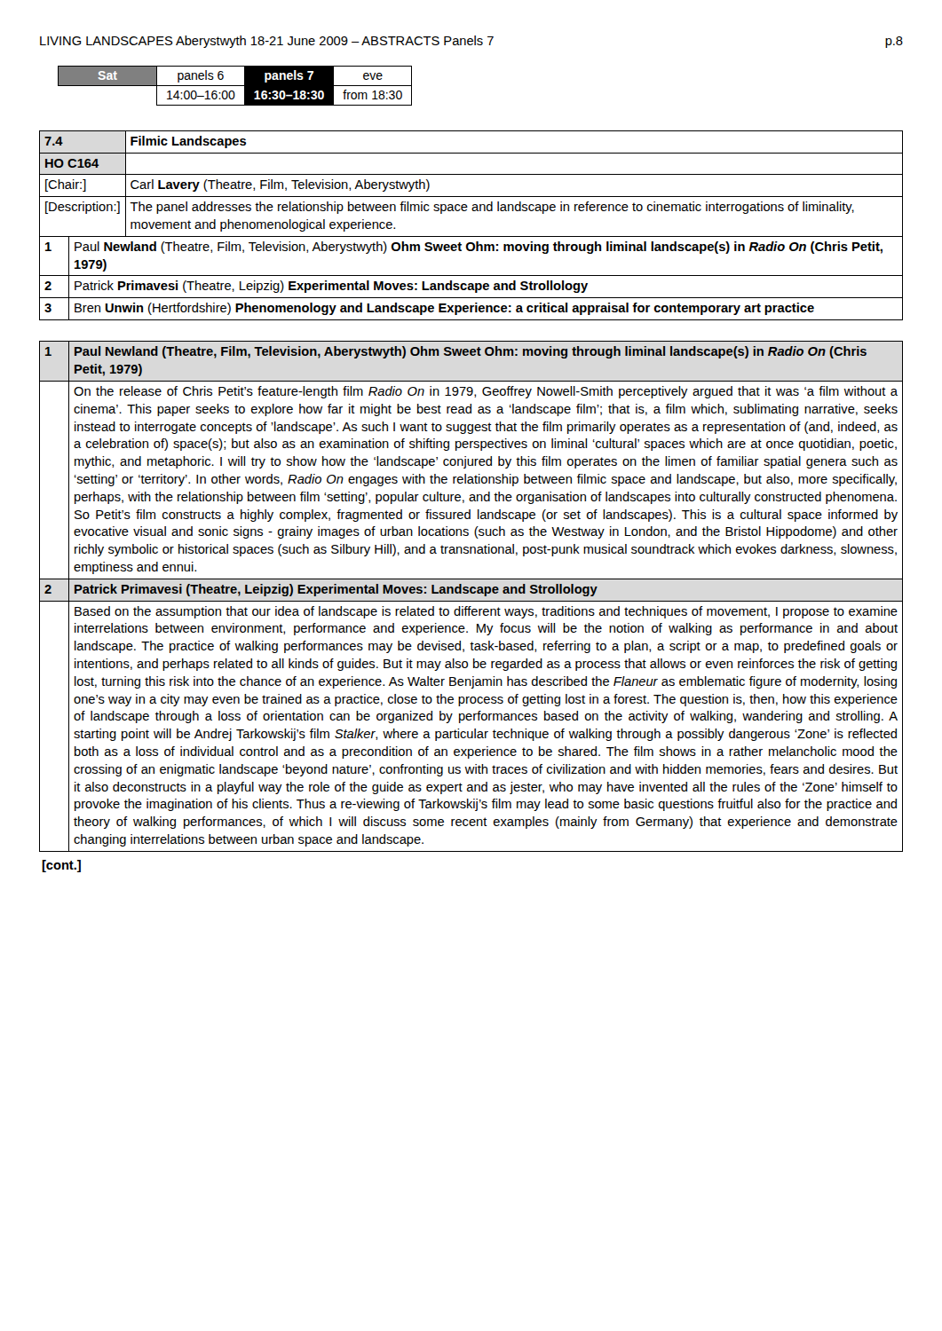LIVING LANDSCAPES Aberystwyth 18-21 June 2009 – ABSTRACTS Panels 7
p.8
| Sat | panels 6 | panels 7 | eve |
| | 14:00–16:00 | 16:30–18:30 | from 18:30 |
| 7.4 | Filmic Landscapes |
| HO C164 | |
| [Chair:] | Carl Lavery (Theatre, Film, Television, Aberystwyth) |
| [Description:] | The panel addresses the relationship between filmic space and landscape in reference to cinematic interrogations of liminality, movement and phenomenological experience. |
| 1 | Paul Newland (Theatre, Film, Television, Aberystwyth) Ohm Sweet Ohm: moving through liminal landscape(s) in Radio On (Chris Petit, 1979) |
| 2 | Patrick Primavesi (Theatre, Leipzig) Experimental Moves: Landscape and Strollology |
| 3 | Bren Unwin (Hertfordshire) Phenomenology and Landscape Experience: a critical appraisal for contemporary art practice |
| 1 | Paul Newland (Theatre, Film, Television, Aberystwyth) Ohm Sweet Ohm: moving through liminal landscape(s) in Radio On (Chris Petit, 1979) |
| | On the release of Chris Petit’s feature-length film Radio On in 1979, Geoffrey Nowell-Smith perceptively argued that it was ‘a film without a cinema’. This paper seeks to explore how far it might be best read as a ‘landscape film’; that is, a film which, sublimating narrative, seeks instead to interrogate concepts of ’landscape’. As such I want to suggest that the film primarily operates as a representation of (and, indeed, as a celebration of) space(s); but also as an examination of shifting perspectives on liminal ‘cultural’ spaces which are at once quotidian, poetic, mythic, and metaphoric. I will try to show how the ‘landscape’ conjured by this film operates on the limen of familiar spatial genera such as ‘setting’ or ‘territory’. In other words, Radio On engages with the relationship between filmic space and landscape, but also, more specifically, perhaps, with the relationship between film ‘setting’, popular culture, and the organisation of landscapes into culturally constructed phenomena. So Petit’s film constructs a highly complex, fragmented or fissured landscape (or set of landscapes). This is a cultural space informed by evocative visual and sonic signs - grainy images of urban locations (such as the Westway in London, and the Bristol Hippodome) and other richly symbolic or historical spaces (such as Silbury Hill), and a transnational, post-punk musical soundtrack which evokes darkness, slowness, emptiness and ennui. |
| 2 | Patrick Primavesi (Theatre, Leipzig) Experimental Moves: Landscape and Strollology |
| | Based on the assumption that our idea of landscape is related to different ways, traditions and techniques of movement, I propose to examine interrelations between environment, performance and experience. My focus will be the notion of walking as performance in and about landscape. The practice of walking performances may be devised, task-based, referring to a plan, a script or a map, to predefined goals or intentions, and perhaps related to all kinds of guides. But it may also be regarded as a process that allows or even reinforces the risk of getting lost, turning this risk into the chance of an experience. As Walter Benjamin has described the Flaneur as emblematic figure of modernity, losing one’s way in a city may even be trained as a practice, close to the process of getting lost in a forest. The question is, then, how this experience of landscape through a loss of orientation can be organized by performances based on the activity of walking, wandering and strolling. A starting point will be Andrej Tarkowskij’s film Stalker , where a particular technique of walking through a possibly dangerous ‘Zone’ is reflected both as a loss of individual control and as a precondition of an experience to be shared. The film shows in a rather melancholic mood the crossing of an enigmatic landscape ‘beyond nature’, confronting us with traces of civilization and with hidden memories, fears and desires. But it also deconstructs in a playful way the role of the guide as expert and as jester, who may have invented all the rules of the ‘Zone’ himself to provoke the imagination of his clients. Thus a re-viewing of Tarkowskij’s film may lead to some basic questions fruitful also for the practice and theory of walking performances, of which I will discuss some recent examples (mainly from Germany) that experience and demonstrate changing interrelations between urban space and landscape. |
[cont.]